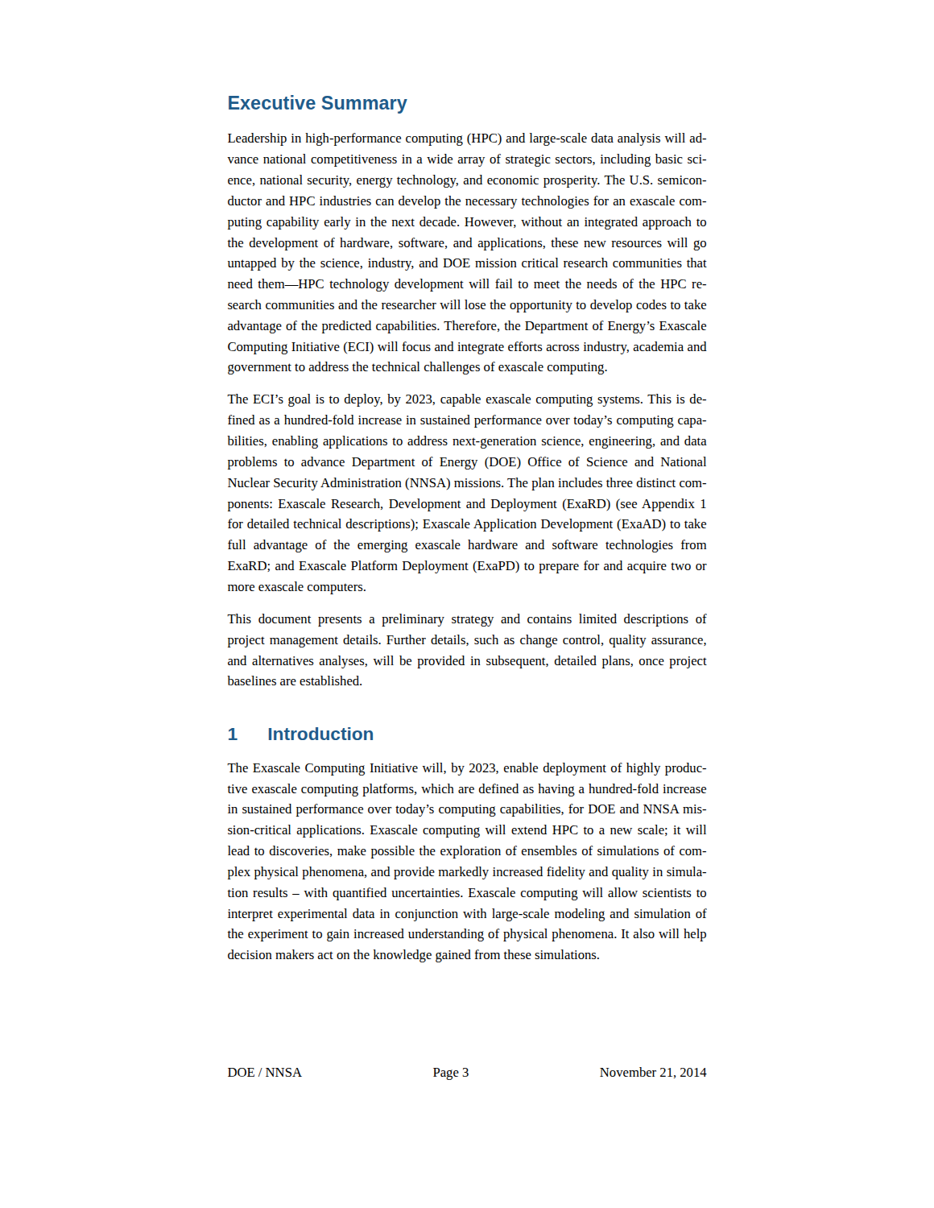Executive Summary
Leadership in high-performance computing (HPC) and large-scale data analysis will advance national competitiveness in a wide array of strategic sectors, including basic science, national security, energy technology, and economic prosperity. The U.S. semiconductor and HPC industries can develop the necessary technologies for an exascale computing capability early in the next decade. However, without an integrated approach to the development of hardware, software, and applications, these new resources will go untapped by the science, industry, and DOE mission critical research communities that need them—HPC technology development will fail to meet the needs of the HPC research communities and the researcher will lose the opportunity to develop codes to take advantage of the predicted capabilities. Therefore, the Department of Energy’s Exascale Computing Initiative (ECI) will focus and integrate efforts across industry, academia and government to address the technical challenges of exascale computing.
The ECI’s goal is to deploy, by 2023, capable exascale computing systems. This is defined as a hundred-fold increase in sustained performance over today’s computing capabilities, enabling applications to address next-generation science, engineering, and data problems to advance Department of Energy (DOE) Office of Science and National Nuclear Security Administration (NNSA) missions. The plan includes three distinct components: Exascale Research, Development and Deployment (ExaRD) (see Appendix 1 for detailed technical descriptions); Exascale Application Development (ExaAD) to take full advantage of the emerging exascale hardware and software technologies from ExaRD; and Exascale Platform Deployment (ExaPD) to prepare for and acquire two or more exascale computers.
This document presents a preliminary strategy and contains limited descriptions of project management details. Further details, such as change control, quality assurance, and alternatives analyses, will be provided in subsequent, detailed plans, once project baselines are established.
1 Introduction
The Exascale Computing Initiative will, by 2023, enable deployment of highly productive exascale computing platforms, which are defined as having a hundred-fold increase in sustained performance over today’s computing capabilities, for DOE and NNSA mission-critical applications. Exascale computing will extend HPC to a new scale; it will lead to discoveries, make possible the exploration of ensembles of simulations of complex physical phenomena, and provide markedly increased fidelity and quality in simulation results – with quantified uncertainties. Exascale computing will allow scientists to interpret experimental data in conjunction with large-scale modeling and simulation of the experiment to gain increased understanding of physical phenomena. It also will help decision makers act on the knowledge gained from these simulations.
DOE / NNSA
Page 3
November 21, 2014